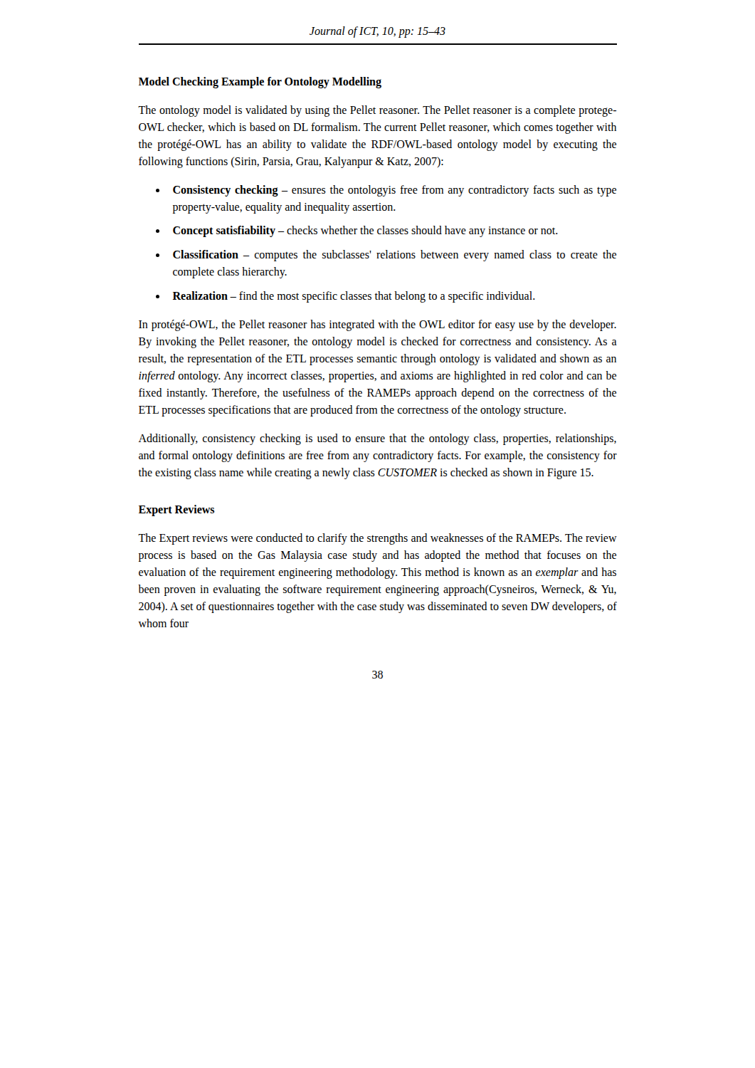Journal of ICT, 10, pp: 15–43
Model Checking Example for Ontology Modelling
The ontology model is validated by using the Pellet reasoner. The Pellet reasoner is a complete protege-OWL checker, which is based on DL formalism. The current Pellet reasoner, which comes together with the protégé-OWL has an ability to validate the RDF/OWL-based ontology model by executing the following functions (Sirin, Parsia, Grau, Kalyanpur & Katz, 2007):
Consistency checking – ensures the ontologyis free from any contradictory facts such as type property-value, equality and inequality assertion.
Concept satisfiability – checks whether the classes should have any instance or not.
Classification – computes the subclasses' relations between every named class to create the complete class hierarchy.
Realization – find the most specific classes that belong to a specific individual.
In protégé-OWL, the Pellet reasoner has integrated with the OWL editor for easy use by the developer. By invoking the Pellet reasoner, the ontology model is checked for correctness and consistency. As a result, the representation of the ETL processes semantic through ontology is validated and shown as an inferred ontology. Any incorrect classes, properties, and axioms are highlighted in red color and can be fixed instantly. Therefore, the usefulness of the RAMEPs approach depend on the correctness of the ETL processes specifications that are produced from the correctness of the ontology structure.
Additionally, consistency checking is used to ensure that the ontology class, properties, relationships, and formal ontology definitions are free from any contradictory facts. For example, the consistency for the existing class name while creating a newly class CUSTOMER is checked as shown in Figure 15.
Expert Reviews
The Expert reviews were conducted to clarify the strengths and weaknesses of the RAMEPs. The review process is based on the Gas Malaysia case study and has adopted the method that focuses on the evaluation of the requirement engineering methodology. This method is known as an exemplar and has been proven in evaluating the software requirement engineering approach(Cysneiros, Werneck, & Yu, 2004). A set of questionnaires together with the case study was disseminated to seven DW developers, of whom four
38